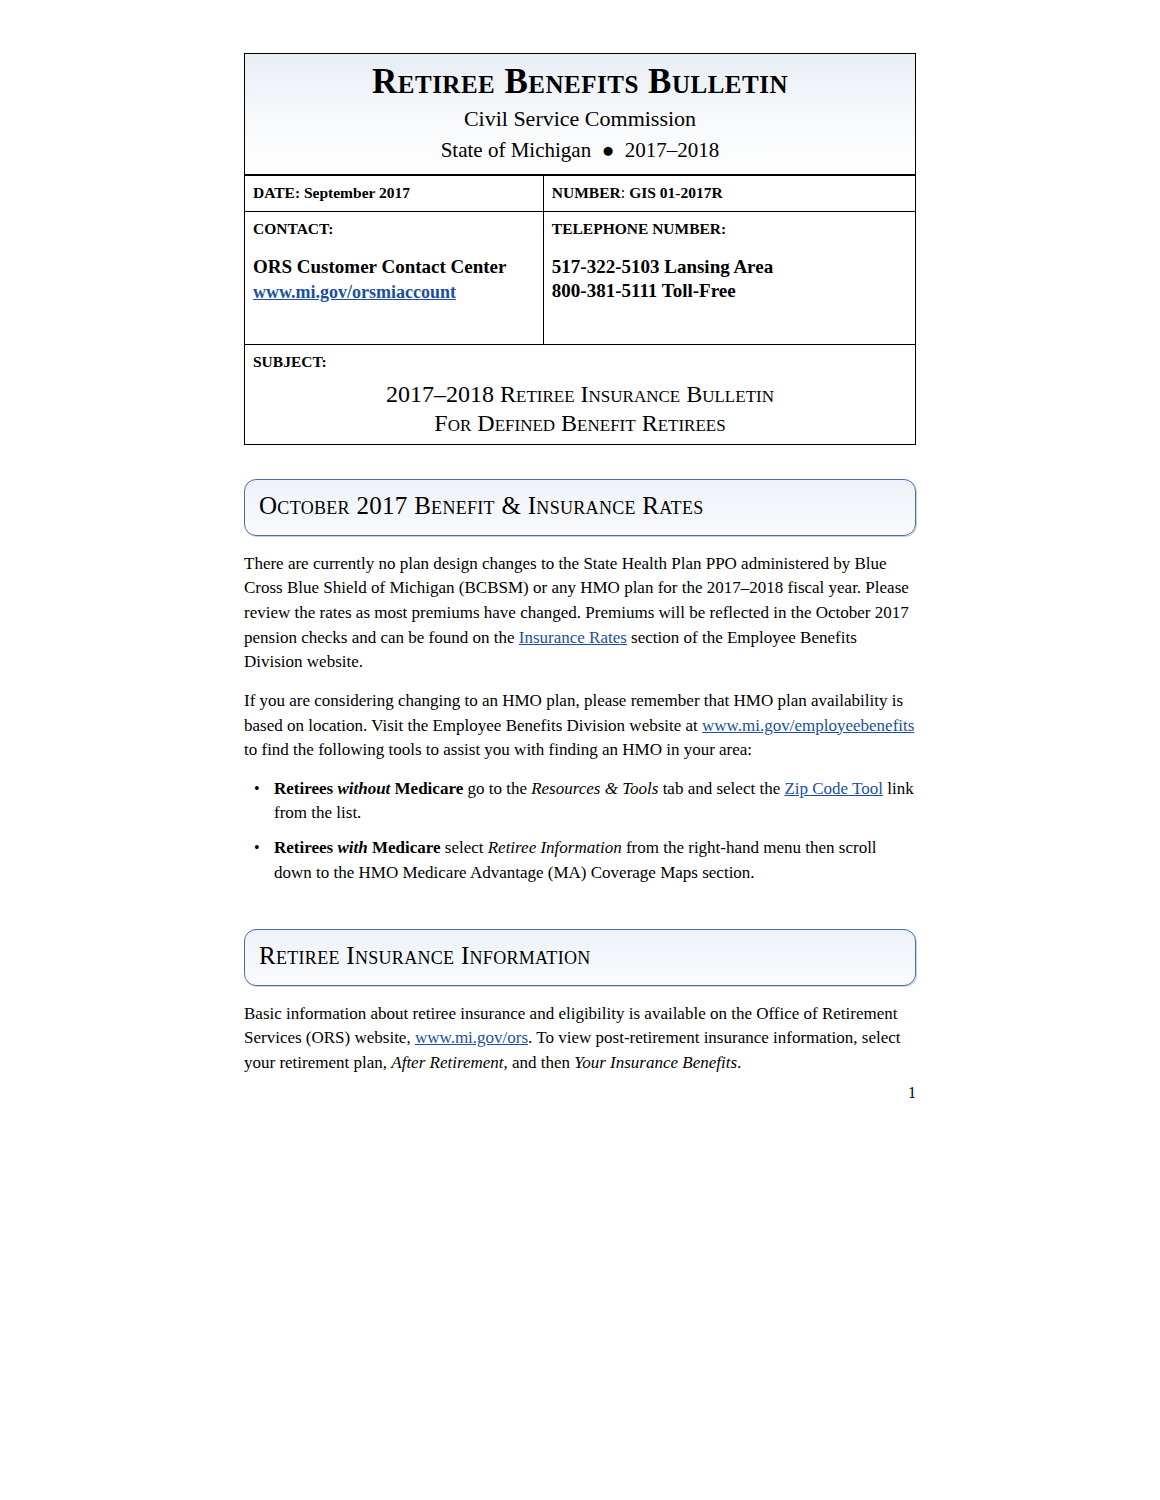Retiree Benefits Bulletin
Civil Service Commission
State of Michigan ● 2017–2018
| DATE: September 2017 | NUMBER : GIS 01-2017R |
| CONTACT: ORS Customer Contact Center www.mi.gov/orsmiaccount | TELEPHONE NUMBER: 517-322-5103 Lansing Area 800-381-5111 Toll-Free |
| SUBJECT: 2017–2018 Retiree Insurance Bulletin For Defined Benefit Retirees |
October 2017 Benefit & Insurance Rates
There are currently no plan design changes to the State Health Plan PPO administered by Blue Cross Blue Shield of Michigan (BCBSM) or any HMO plan for the 2017–2018 fiscal year. Please review the rates as most premiums have changed. Premiums will be reflected in the October 2017 pension checks and can be found on the Insurance Rates section of the Employee Benefits Division website.
If you are considering changing to an HMO plan, please remember that HMO plan availability is based on location. Visit the Employee Benefits Division website at www.mi.gov/employeebenefits to find the following tools to assist you with finding an HMO in your area:
Retirees without Medicare go to the Resources & Tools tab and select the Zip Code Tool link from the list.
Retirees with Medicare select Retiree Information from the right-hand menu then scroll down to the HMO Medicare Advantage (MA) Coverage Maps section.
Retiree Insurance Information
Basic information about retiree insurance and eligibility is available on the Office of Retirement Services (ORS) website, www.mi.gov/ors. To view post-retirement insurance information, select your retirement plan, After Retirement, and then Your Insurance Benefits.
1